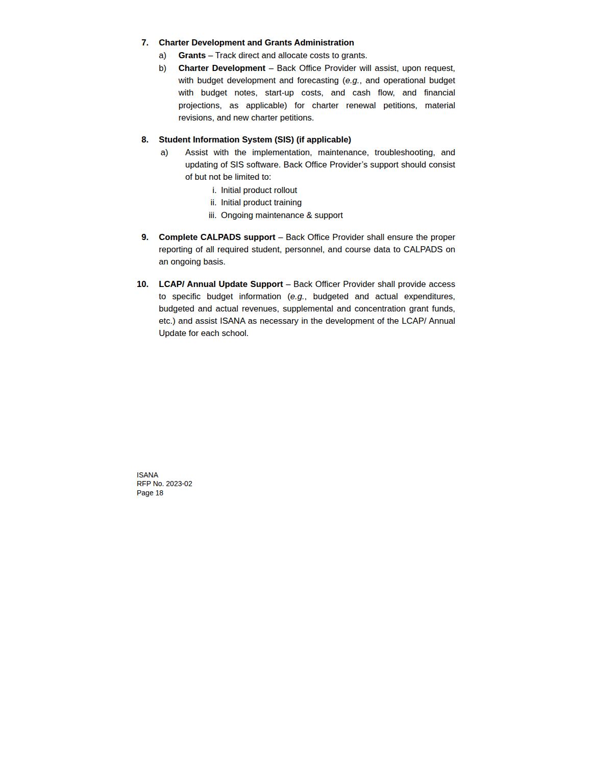Charter Development and Grants Administration
Grants – Track direct and allocate costs to grants.
Charter Development – Back Office Provider will assist, upon request, with budget development and forecasting (e.g., and operational budget with budget notes, start-up costs, and cash flow, and financial projections, as applicable) for charter renewal petitions, material revisions, and new charter petitions.
Student Information System (SIS) (if applicable)
Assist with the implementation, maintenance, troubleshooting, and updating of SIS software. Back Office Provider’s support should consist of but not be limited to:
Initial product rollout
Initial product training
Ongoing maintenance & support
Complete CALPADS support – Back Office Provider shall ensure the proper reporting of all required student, personnel, and course data to CALPADS on an ongoing basis.
LCAP/ Annual Update Support – Back Officer Provider shall provide access to specific budget information (e.g., budgeted and actual expenditures, budgeted and actual revenues, supplemental and concentration grant funds, etc.) and assist ISANA as necessary in the development of the LCAP/ Annual Update for each school.
ISANA
RFP No. 2023-02
Page 18